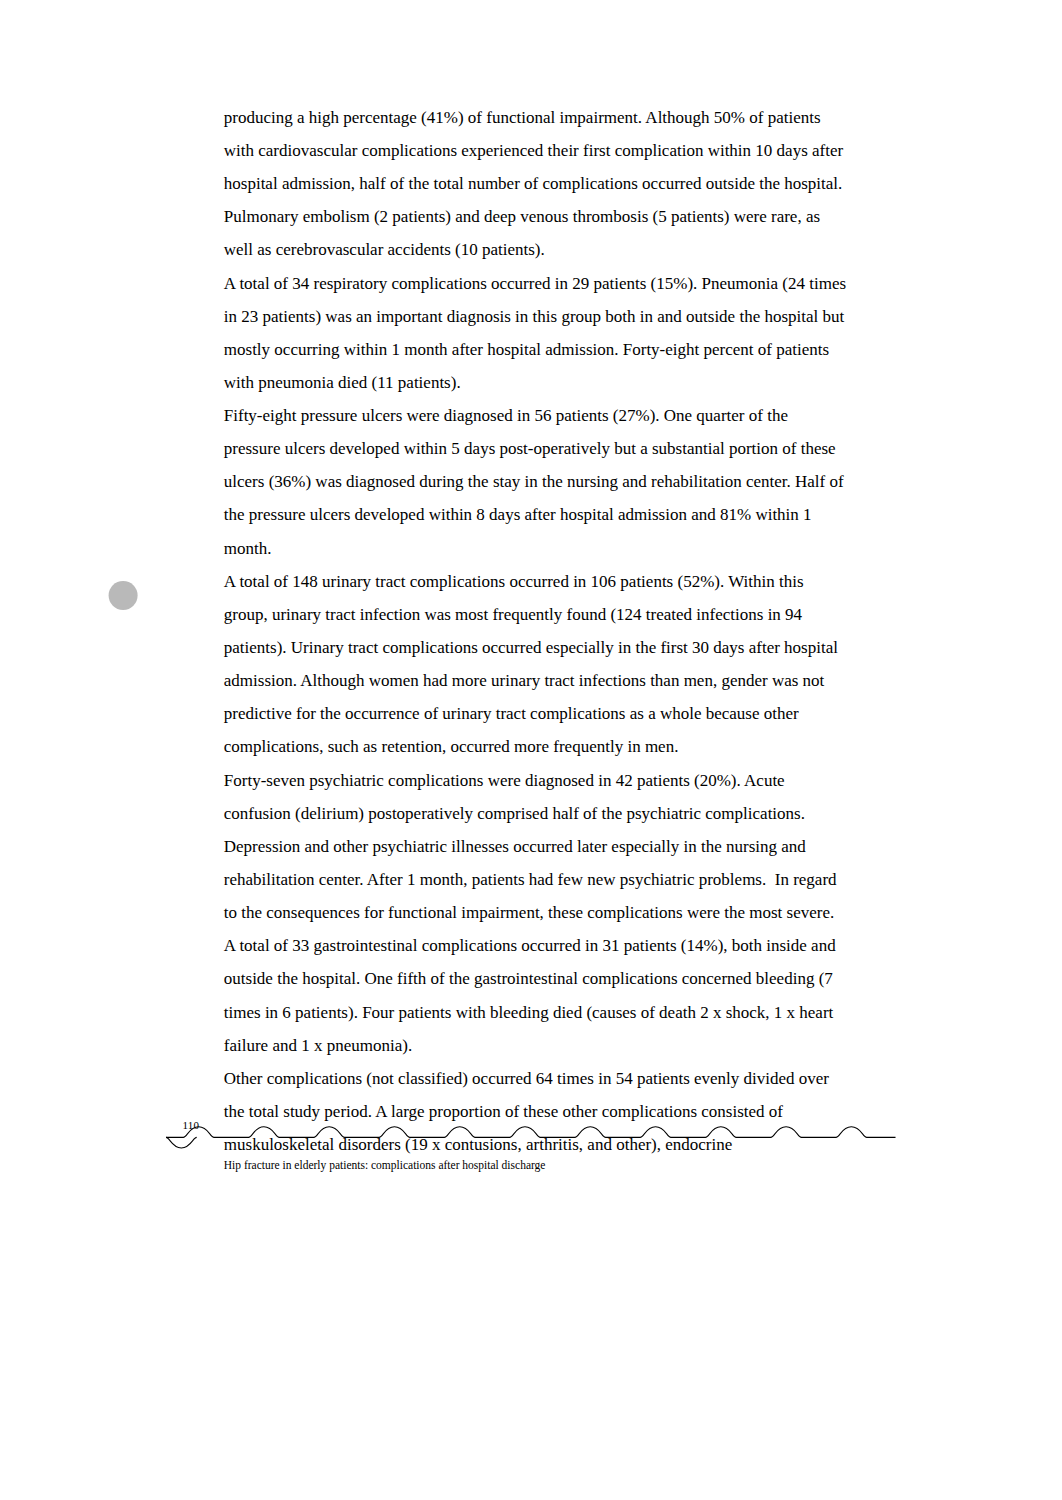producing a high percentage (41%) of functional impairment. Although 50% of patients with cardiovascular complications experienced their first complication within 10 days after hospital admission, half of the total number of complications occurred outside the hospital. Pulmonary embolism (2 patients) and deep venous thrombosis (5 patients) were rare, as well as cerebrovascular accidents (10 patients).
A total of 34 respiratory complications occurred in 29 patients (15%). Pneumonia (24 times in 23 patients) was an important diagnosis in this group both in and outside the hospital but mostly occurring within 1 month after hospital admission. Forty-eight percent of patients with pneumonia died (11 patients).
Fifty-eight pressure ulcers were diagnosed in 56 patients (27%). One quarter of the pressure ulcers developed within 5 days post-operatively but a substantial portion of these ulcers (36%) was diagnosed during the stay in the nursing and rehabilitation center. Half of the pressure ulcers developed within 8 days after hospital admission and 81% within 1 month.
A total of 148 urinary tract complications occurred in 106 patients (52%). Within this group, urinary tract infection was most frequently found (124 treated infections in 94 patients). Urinary tract complications occurred especially in the first 30 days after hospital admission. Although women had more urinary tract infections than men, gender was not predictive for the occurrence of urinary tract complications as a whole because other complications, such as retention, occurred more frequently in men.
Forty-seven psychiatric complications were diagnosed in 42 patients (20%). Acute confusion (delirium) postoperatively comprised half of the psychiatric complications. Depression and other psychiatric illnesses occurred later especially in the nursing and rehabilitation center. After 1 month, patients had few new psychiatric problems. In regard to the consequences for functional impairment, these complications were the most severe.
A total of 33 gastrointestinal complications occurred in 31 patients (14%), both inside and outside the hospital. One fifth of the gastrointestinal complications concerned bleeding (7 times in 6 patients). Four patients with bleeding died (causes of death 2 x shock, 1 x heart failure and 1 x pneumonia).
Other complications (not classified) occurred 64 times in 54 patients evenly divided over the total study period. A large proportion of these other complications consisted of muskuloskeletal disorders (19 x contusions, arthritis, and other), endocrine
110
Hip fracture in elderly patients: complications after hospital discharge